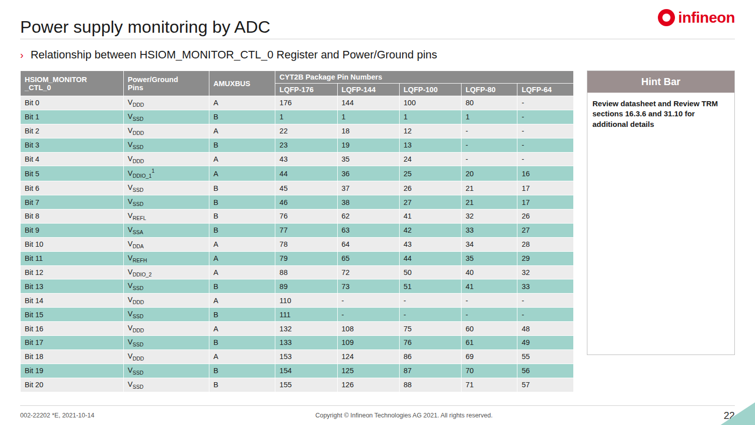infineon
Power supply monitoring by ADC
› Relationship between HSIOM_MONITOR_CTL_0 Register and Power/Ground pins
| HSIOM_MONITOR _CTL_0 | Power/Ground Pins | AMUXBUS | CYT2B Package Pin Numbers |
| --- | --- | --- | --- |
| LQFP-176 | LQFP-144 | LQFP-100 | LQFP-80 | LQFP-64 |
| Bit 0 | V DDD | A | 176 | 144 | 100 | 80 | - |
| Bit 1 | V SSD | B | 1 | 1 | 1 | 1 | - |
| Bit 2 | V DDD | A | 22 | 18 | 12 | - | - |
| Bit 3 | V SSD | B | 23 | 19 | 13 | - | - |
| Bit 4 | V DDD | A | 43 | 35 | 24 | - | - |
| Bit 5 | V DDIO_1 1 | A | 44 | 36 | 25 | 20 | 16 |
| Bit 6 | V SSD | B | 45 | 37 | 26 | 21 | 17 |
| Bit 7 | V SSD | B | 46 | 38 | 27 | 21 | 17 |
| Bit 8 | V REFL | B | 76 | 62 | 41 | 32 | 26 |
| Bit 9 | V SSA | B | 77 | 63 | 42 | 33 | 27 |
| Bit 10 | V DDA | A | 78 | 64 | 43 | 34 | 28 |
| Bit 11 | V REFH | A | 79 | 65 | 44 | 35 | 29 |
| Bit 12 | V DDIO_2 | A | 88 | 72 | 50 | 40 | 32 |
| Bit 13 | V SSD | B | 89 | 73 | 51 | 41 | 33 |
| Bit 14 | V DDD | A | 110 | - | - | - | - |
| Bit 15 | V SSD | B | 111 | - | - | - | - |
| Bit 16 | V DDD | A | 132 | 108 | 75 | 60 | 48 |
| Bit 17 | V SSD | B | 133 | 109 | 76 | 61 | 49 |
| Bit 18 | V DDD | A | 153 | 124 | 86 | 69 | 55 |
| Bit 19 | V SSD | B | 154 | 125 | 87 | 70 | 56 |
| Bit 20 | V SSD | B | 155 | 126 | 88 | 71 | 57 |
Hint Bar
Review datasheet and Review TRM sections 16.3.6 and 31.10 for additional details
002-22202 *E, 2021-10-14
Copyright © Infineon Technologies AG 2021. All rights reserved.
22